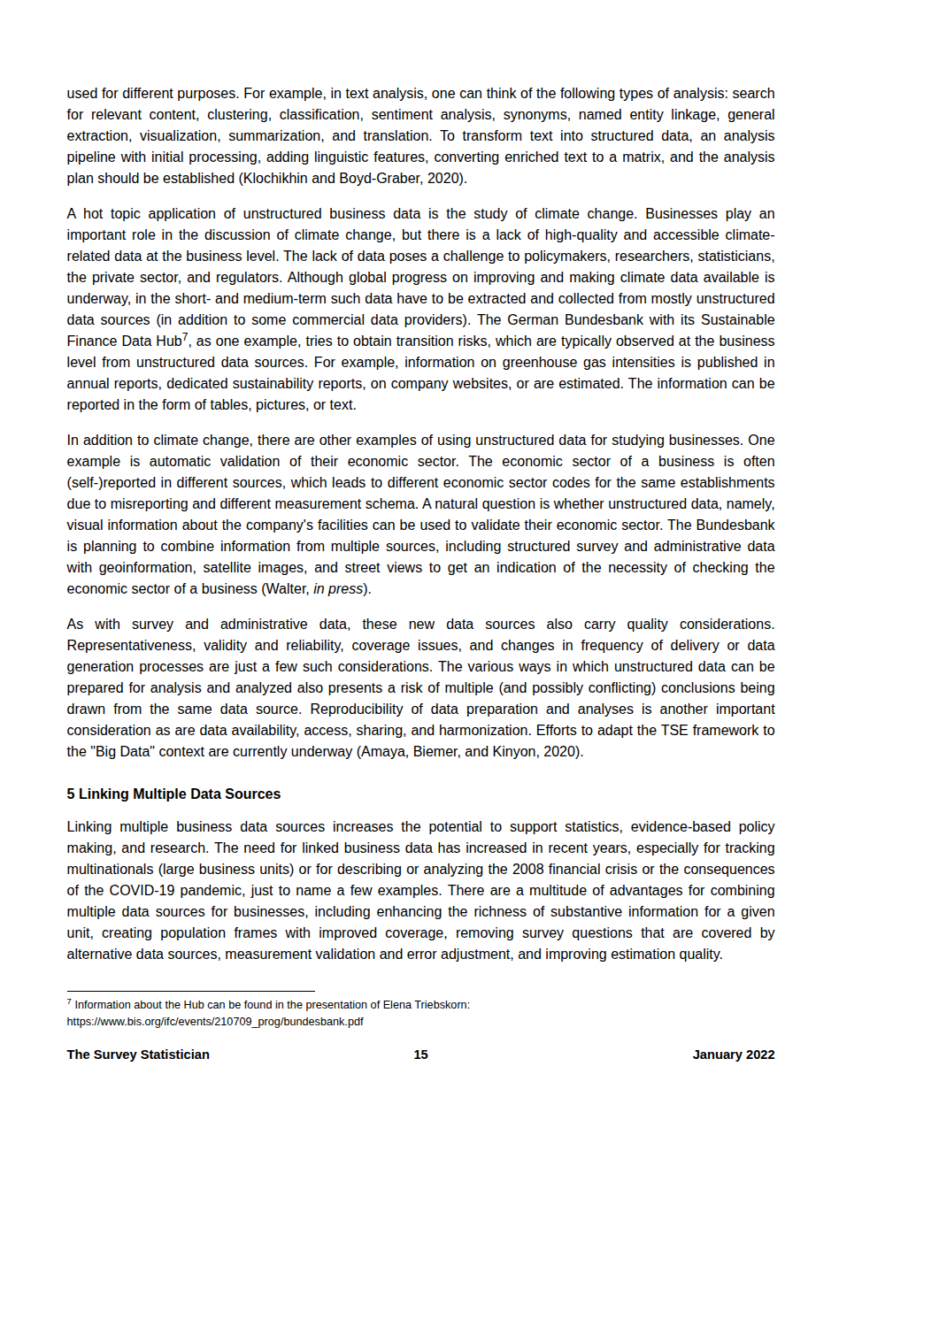used for different purposes. For example, in text analysis, one can think of the following types of analysis: search for relevant content, clustering, classification, sentiment analysis, synonyms, named entity linkage, general extraction, visualization, summarization, and translation. To transform text into structured data, an analysis pipeline with initial processing, adding linguistic features, converting enriched text to a matrix, and the analysis plan should be established (Klochikhin and Boyd-Graber, 2020).
A hot topic application of unstructured business data is the study of climate change. Businesses play an important role in the discussion of climate change, but there is a lack of high-quality and accessible climate-related data at the business level. The lack of data poses a challenge to policymakers, researchers, statisticians, the private sector, and regulators. Although global progress on improving and making climate data available is underway, in the short- and medium-term such data have to be extracted and collected from mostly unstructured data sources (in addition to some commercial data providers). The German Bundesbank with its Sustainable Finance Data Hub7, as one example, tries to obtain transition risks, which are typically observed at the business level from unstructured data sources. For example, information on greenhouse gas intensities is published in annual reports, dedicated sustainability reports, on company websites, or are estimated. The information can be reported in the form of tables, pictures, or text.
In addition to climate change, there are other examples of using unstructured data for studying businesses. One example is automatic validation of their economic sector. The economic sector of a business is often (self-)reported in different sources, which leads to different economic sector codes for the same establishments due to misreporting and different measurement schema. A natural question is whether unstructured data, namely, visual information about the company's facilities can be used to validate their economic sector. The Bundesbank is planning to combine information from multiple sources, including structured survey and administrative data with geoinformation, satellite images, and street views to get an indication of the necessity of checking the economic sector of a business (Walter, in press).
As with survey and administrative data, these new data sources also carry quality considerations. Representativeness, validity and reliability, coverage issues, and changes in frequency of delivery or data generation processes are just a few such considerations. The various ways in which unstructured data can be prepared for analysis and analyzed also presents a risk of multiple (and possibly conflicting) conclusions being drawn from the same data source. Reproducibility of data preparation and analyses is another important consideration as are data availability, access, sharing, and harmonization. Efforts to adapt the TSE framework to the "Big Data" context are currently underway (Amaya, Biemer, and Kinyon, 2020).
5 Linking Multiple Data Sources
Linking multiple business data sources increases the potential to support statistics, evidence-based policy making, and research. The need for linked business data has increased in recent years, especially for tracking multinationals (large business units) or for describing or analyzing the 2008 financial crisis or the consequences of the COVID-19 pandemic, just to name a few examples. There are a multitude of advantages for combining multiple data sources for businesses, including enhancing the richness of substantive information for a given unit, creating population frames with improved coverage, removing survey questions that are covered by alternative data sources, measurement validation and error adjustment, and improving estimation quality.
7 Information about the Hub can be found in the presentation of Elena Triebskorn:
https://www.bis.org/ifc/events/210709_prog/bundesbank.pdf
The Survey Statistician 15 January 2022